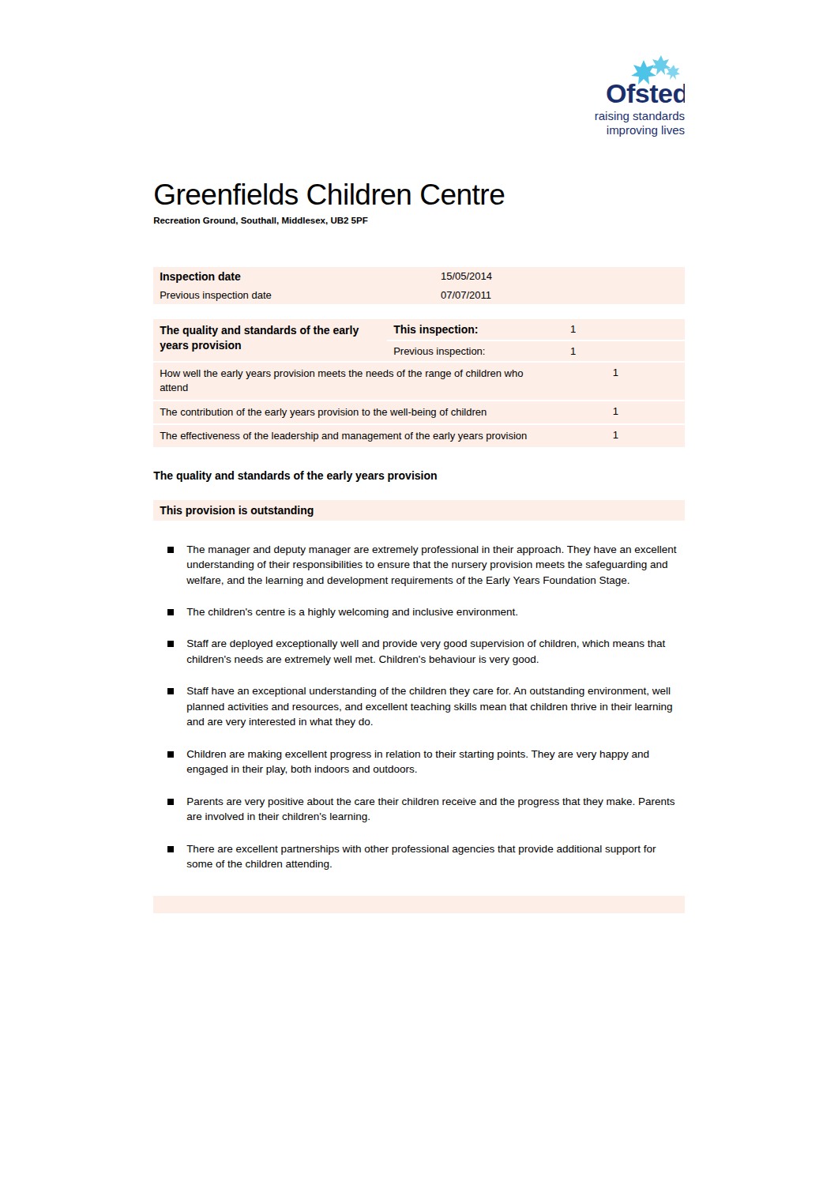Ofsted raising standards improving lives
Greenfields Children Centre
Recreation Ground, Southall, Middlesex, UB2 5PF
| Inspection date | 15/05/2014 |
| Previous inspection date | 07/07/2011 |
| The quality and standards of the early years provision | This inspection: | 1 |
| Previous inspection: | 1 |
| How well the early years provision meets the needs of the range of children who attend | 1 |
| The contribution of the early years provision to the well-being of children | 1 |
| The effectiveness of the leadership and management of the early years provision | 1 |
The quality and standards of the early years provision
This provision is outstanding
The manager and deputy manager are extremely professional in their approach. They have an excellent understanding of their responsibilities to ensure that the nursery provision meets the safeguarding and welfare, and the learning and development requirements of the Early Years Foundation Stage.
The children's centre is a highly welcoming and inclusive environment.
Staff are deployed exceptionally well and provide very good supervision of children, which means that children's needs are extremely well met. Children's behaviour is very good.
Staff have an exceptional understanding of the children they care for. An outstanding environment, well planned activities and resources, and excellent teaching skills mean that children thrive in their learning and are very interested in what they do.
Children are making excellent progress in relation to their starting points. They are very happy and engaged in their play, both indoors and outdoors.
Parents are very positive about the care their children receive and the progress that they make. Parents are involved in their children's learning.
There are excellent partnerships with other professional agencies that provide additional support for some of the children attending.